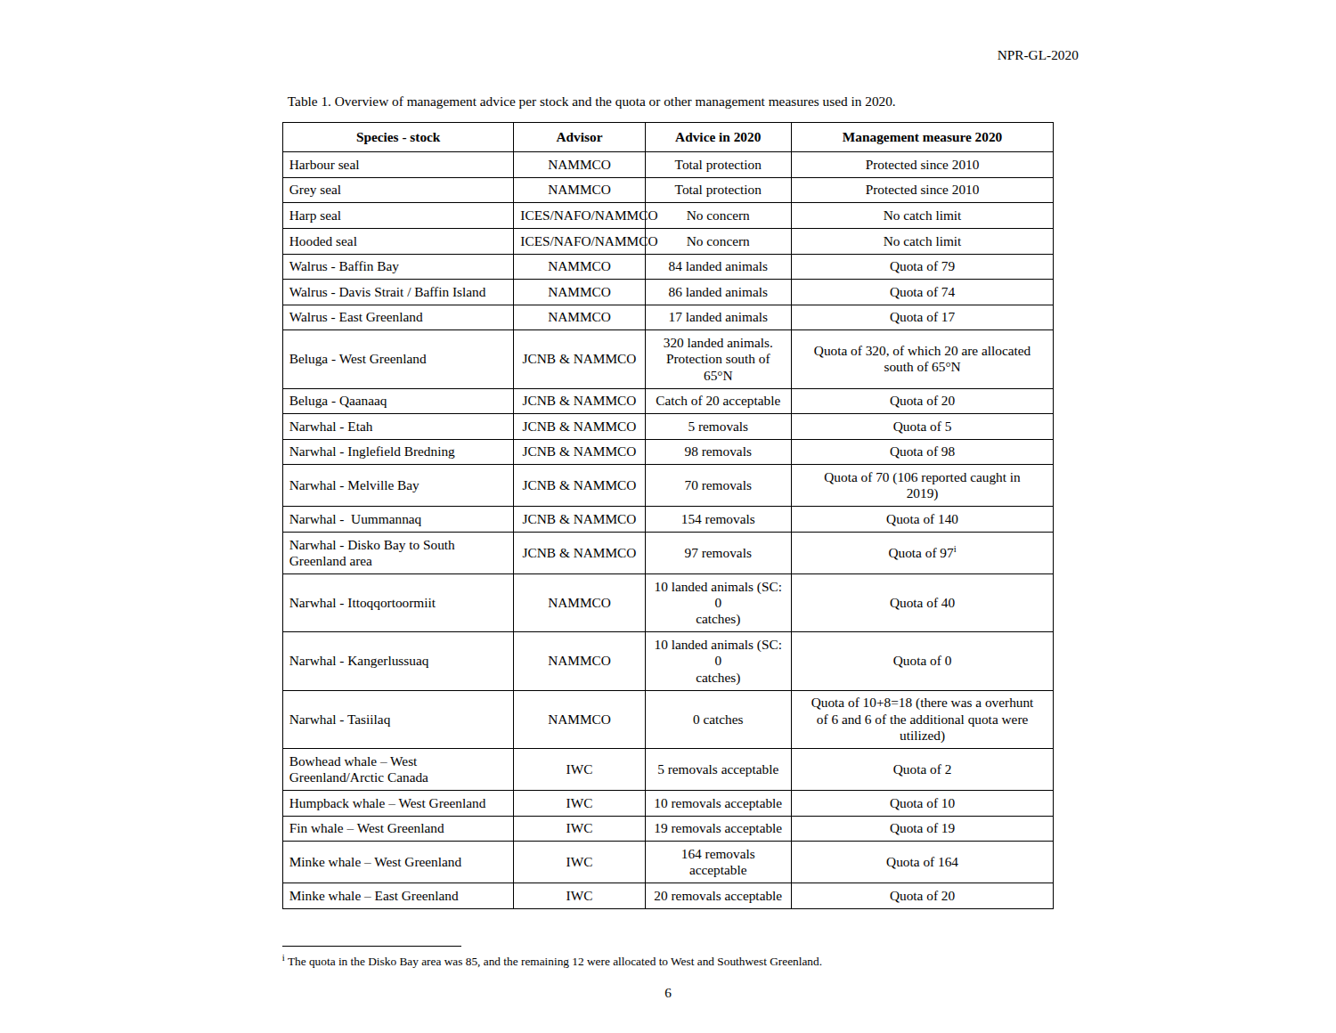NPR-GL-2020
Table 1. Overview of management advice per stock and the quota or other management measures used in 2020.
| Species - stock | Advisor | Advice in 2020 | Management measure 2020 |
| --- | --- | --- | --- |
| Harbour seal | NAMMCO | Total protection | Protected since 2010 |
| Grey seal | NAMMCO | Total protection | Protected since 2010 |
| Harp seal | ICES/NAFO/NAMMCO | No concern | No catch limit |
| Hooded seal | ICES/NAFO/NAMMCO | No concern | No catch limit |
| Walrus - Baffin Bay | NAMMCO | 84 landed animals | Quota of 79 |
| Walrus - Davis Strait / Baffin Island | NAMMCO | 86 landed animals | Quota of 74 |
| Walrus - East Greenland | NAMMCO | 17 landed animals | Quota of 17 |
| Beluga - West Greenland | JCNB & NAMMCO | 320 landed animals. Protection south of 65°N | Quota of 320, of which 20 are allocated south of 65°N |
| Beluga - Qaanaaq | JCNB & NAMMCO | Catch of 20 acceptable | Quota of 20 |
| Narwhal - Etah | JCNB & NAMMCO | 5 removals | Quota of 5 |
| Narwhal - Inglefield Bredning | JCNB & NAMMCO | 98 removals | Quota of 98 |
| Narwhal - Melville Bay | JCNB & NAMMCO | 70 removals | Quota of 70 (106 reported caught in 2019) |
| Narwhal - Uummannaq | JCNB & NAMMCO | 154 removals | Quota of 140 |
| Narwhal - Disko Bay to South Greenland area | JCNB & NAMMCO | 97 removals | Quota of 97 i |
| Narwhal - Ittoqqortoormiit | NAMMCO | 10 landed animals (SC: 0 catches) | Quota of 40 |
| Narwhal - Kangerlussuaq | NAMMCO | 10 landed animals (SC: 0 catches) | Quota of 0 |
| Narwhal - Tasiilaq | NAMMCO | 0 catches | Quota of 10+8=18 (there was a overhunt of 6 and 6 of the additional quota were utilized) |
| Bowhead whale – West Greenland/Arctic Canada | IWC | 5 removals acceptable | Quota of 2 |
| Humpback whale – West Greenland | IWC | 10 removals acceptable | Quota of 10 |
| Fin whale – West Greenland | IWC | 19 removals acceptable | Quota of 19 |
| Minke whale – West Greenland | IWC | 164 removals acceptable | Quota of 164 |
| Minke whale – East Greenland | IWC | 20 removals acceptable | Quota of 20 |
i The quota in the Disko Bay area was 85, and the remaining 12 were allocated to West and Southwest Greenland.
6